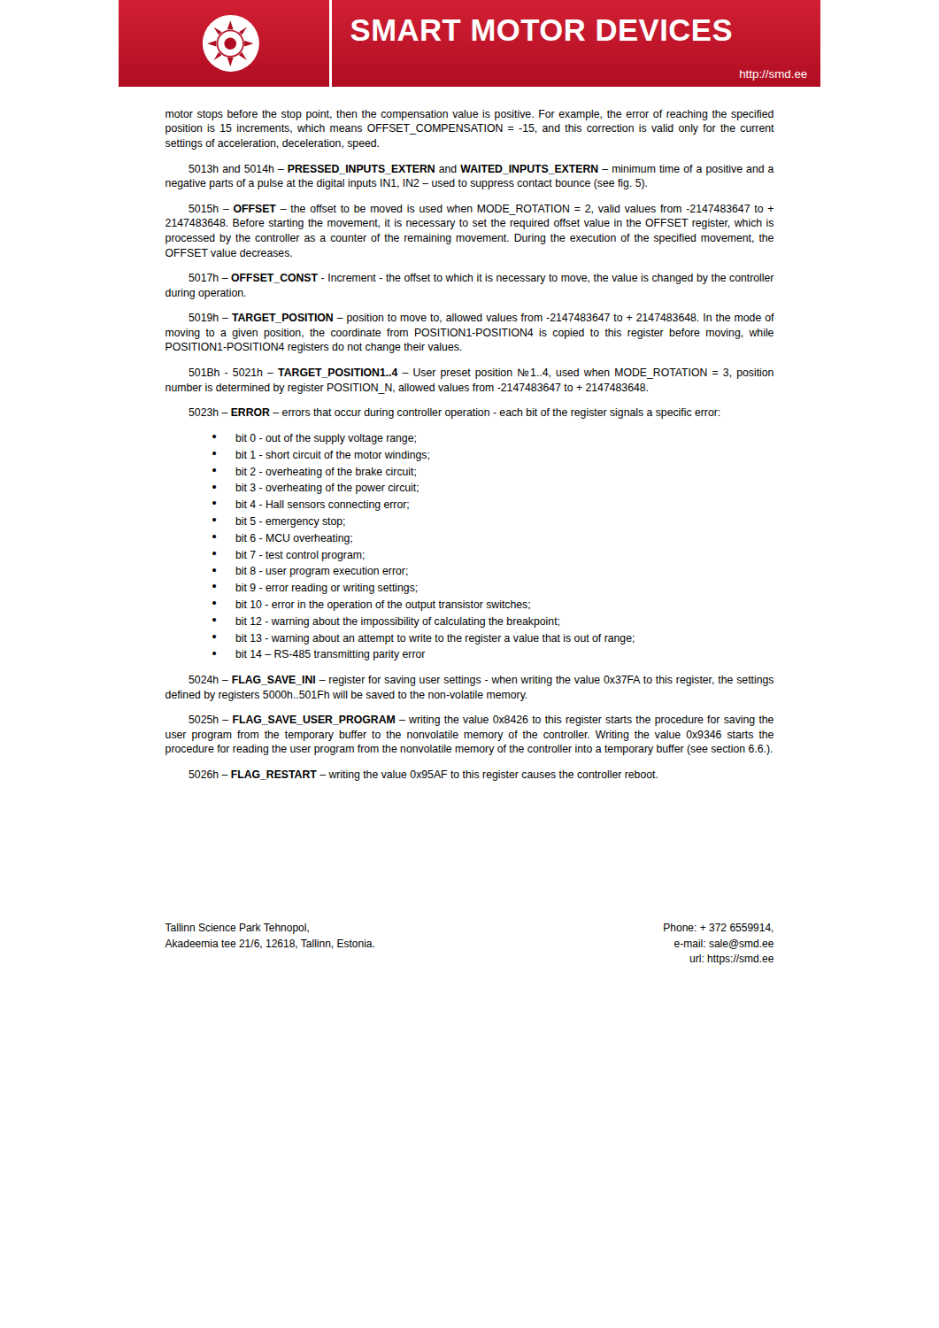SMART MOTOR DEVICES
http://smd.ee
motor stops before the stop point, then the compensation value is positive. For example, the error of reaching the specified position is 15 increments, which means OFFSET_COMPENSATION = -15, and this correction is valid only for the current settings of acceleration, deceleration, speed.
5013h and 5014h – PRESSED_INPUTS_EXTERN and WAITED_INPUTS_EXTERN – minimum time of a positive and a negative parts of a pulse at the digital inputs IN1, IN2 – used to suppress contact bounce (see fig. 5).
5015h – OFFSET – the offset to be moved is used when MODE_ROTATION = 2, valid values from -2147483647 to + 2147483648. Before starting the movement, it is necessary to set the required offset value in the OFFSET register, which is processed by the controller as a counter of the remaining movement. During the execution of the specified movement, the OFFSET value decreases.
5017h – OFFSET_CONST - Increment - the offset to which it is necessary to move, the value is changed by the controller during operation.
5019h – TARGET_POSITION – position to move to, allowed values from -2147483647 to + 2147483648. In the mode of moving to a given position, the coordinate from POSITION1-POSITION4 is copied to this register before moving, while POSITION1-POSITION4 registers do not change their values.
501Bh - 5021h – TARGET_POSITION1..4 – User preset position №1..4, used when MODE_ROTATION = 3, position number is determined by register POSITION_N, allowed values from -2147483647 to + 2147483648.
5023h – ERROR – errors that occur during controller operation - each bit of the register signals a specific error:
bit 0 - out of the supply voltage range;
bit 1 - short circuit of the motor windings;
bit 2 - overheating of the brake circuit;
bit 3 - overheating of the power circuit;
bit 4 - Hall sensors connecting error;
bit 5 - emergency stop;
bit 6 - MCU overheating;
bit 7 - test control program;
bit 8 - user program execution error;
bit 9 - error reading or writing settings;
bit 10 - error in the operation of the output transistor switches;
bit 12 - warning about the impossibility of calculating the breakpoint;
bit 13 - warning about an attempt to write to the register a value that is out of range;
bit 14 – RS-485 transmitting parity error
5024h – FLAG_SAVE_INI – register for saving user settings - when writing the value 0x37FA to this register, the settings defined by registers 5000h..501Fh will be saved to the non-volatile memory.
5025h – FLAG_SAVE_USER_PROGRAM – writing the value 0x8426 to this register starts the procedure for saving the user program from the temporary buffer to the nonvolatile memory of the controller. Writing the value 0x9346 starts the procedure for reading the user program from the nonvolatile memory of the controller into a temporary buffer (see section 6.6.).
5026h – FLAG_RESTART – writing the value 0x95AF to this register causes the controller reboot.
Tallinn Science Park Tehnopol,
Akadeemia tee 21/6, 12618, Tallinn, Estonia.
Phone: + 372 6559914,
e-mail: sale@smd.ee
url: https://smd.ee